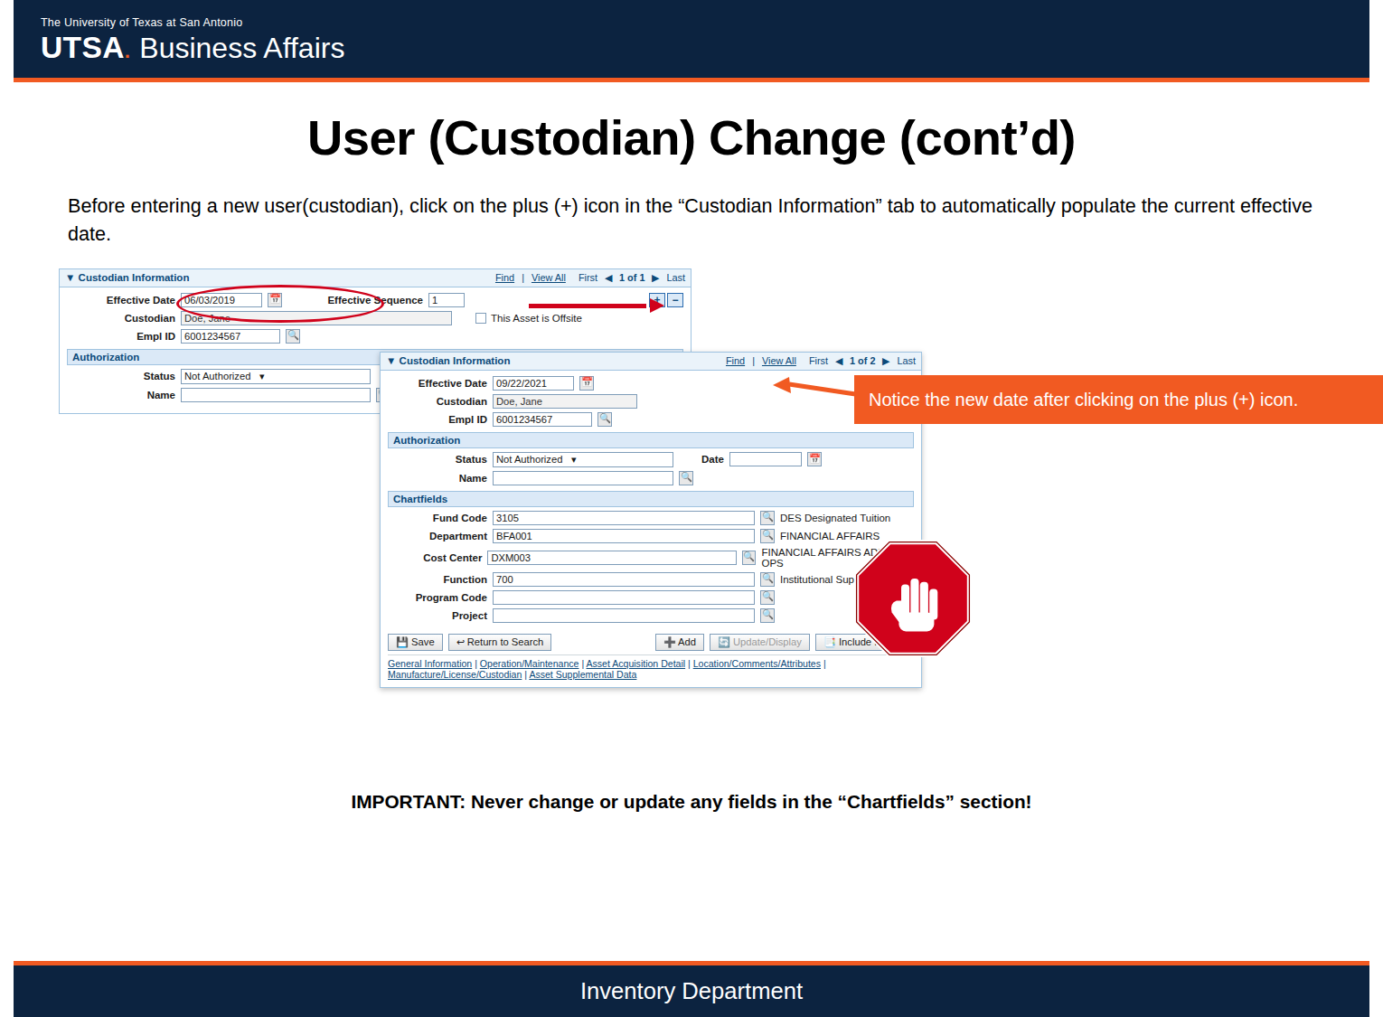The University of Texas at San Antonio
UTSA. Business Affairs
User (Custodian) Change (cont’d)
Before entering a new user(custodian), click on the plus (+) icon in the “Custodian Information” tab to automatically populate the current effective date.
▼ Custodian Information Find | View All First ◀ 1 of 1 ▶ Last
Effective Date 06/03/2019 📅 Effective Sequence 1 + −
Custodian Doe, Jane This Asset is Offsite
Empl ID 6001234567 🔍
Authorization
Status Not Authorized ▾
Name 🔍
▼ Custodian Information Find | View All First ◀ 1 of 2 ▶ Last
Effective Date 09/22/2021 📅
Custodian Doe, Jane
Empl ID 6001234567 🔍
Authorization
Status Not Authorized ▾ Date 📅
Name 🔍
Chartfields
Fund Code 3105 🔍 DES Designated Tuition
Department BFA001 🔍 FINANCIAL AFFAIRS
Cost Center DXM003 🔍 FINANCIAL AFFAIRS ADMIN OPS
Function 700 🔍 Institutional Support
Program Code 🔍
Project 🔍
💾 Save ↩ Return to Search
➕ Add 🔄 Update/Display 📑 Include History
General Information | Operation/Maintenance | Asset Acquisition Detail | Location/Comments/Attributes | Manufacture/License/Custodian | Asset Supplemental Data
Notice the new date after clicking on the plus (+) icon.
IMPORTANT: Never change or update any fields in the “Chartfields” section!
Inventory Department